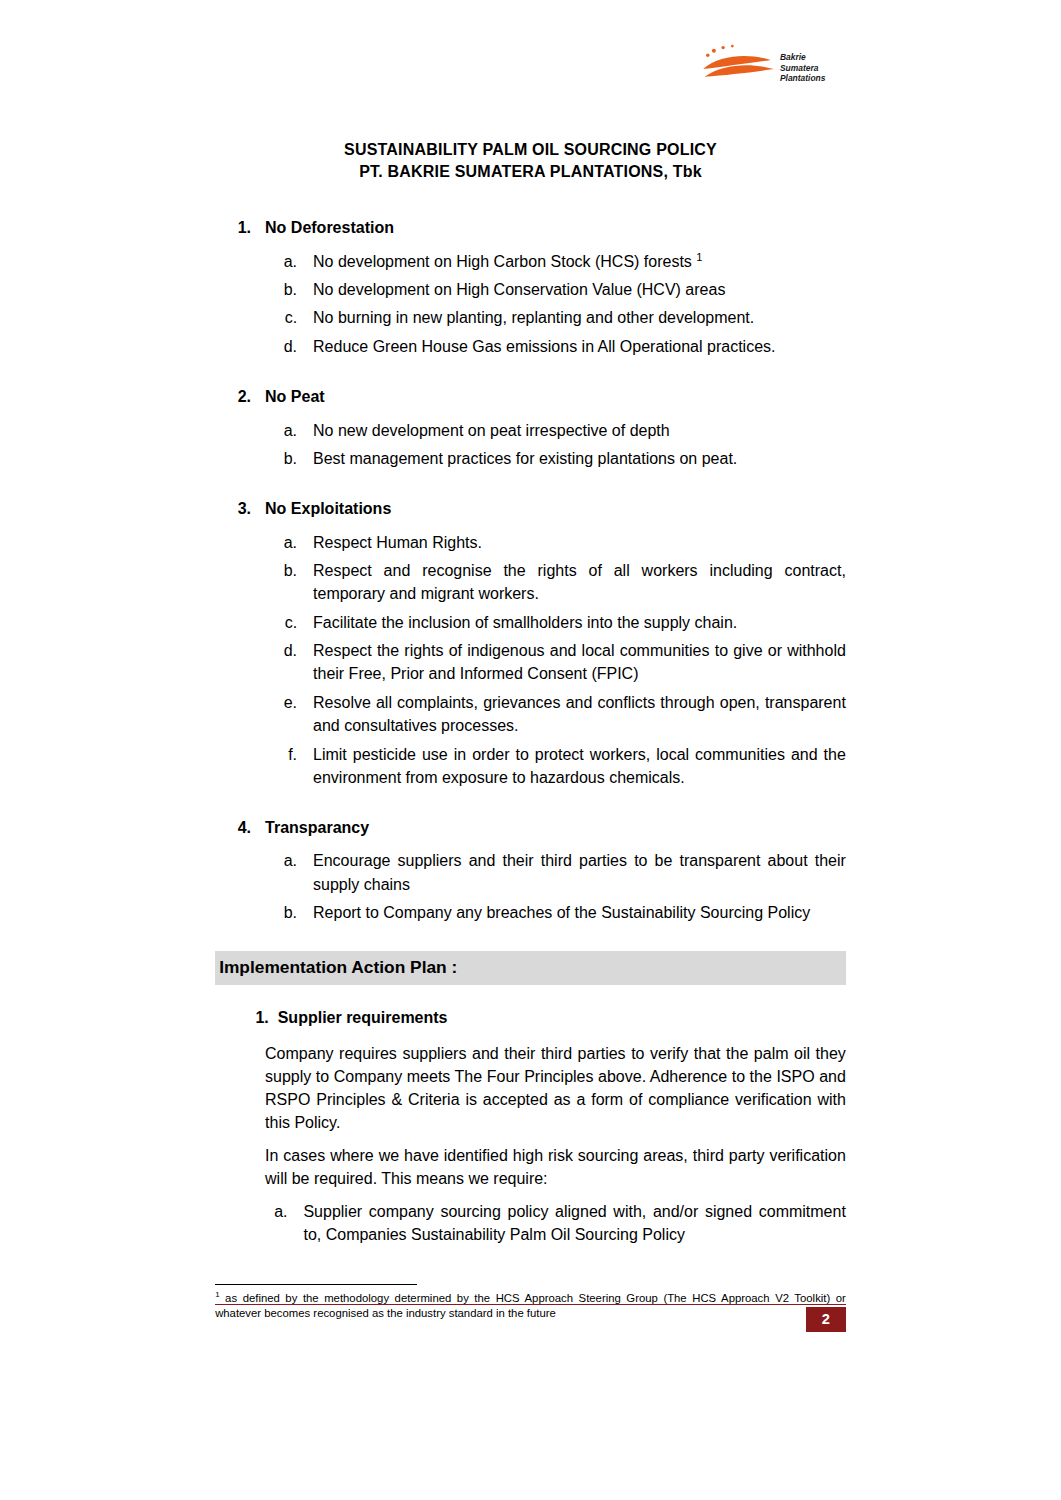Bakrie Sumatera Plantations
SUSTAINABILITY PALM OIL SOURCING POLICY PT. BAKRIE SUMATERA PLANTATIONS, Tbk
No Deforestation
No development on High Carbon Stock (HCS) forests 1
No development on High Conservation Value (HCV) areas
No burning in new planting, replanting and other development.
Reduce Green House Gas emissions in All Operational practices.
No Peat
No new development on peat irrespective of depth
Best management practices for existing plantations on peat.
No Exploitations
Respect Human Rights.
Respect and recognise the rights of all workers including contract, temporary and migrant workers.
Facilitate the inclusion of smallholders into the supply chain.
Respect the rights of indigenous and local communities to give or withhold their Free, Prior and Informed Consent (FPIC)
Resolve all complaints, grievances and conflicts through open, transparent and consultatives processes.
Limit pesticide use in order to protect workers, local communities and the environment from exposure to hazardous chemicals.
Transparancy
Encourage suppliers and their third parties to be transparent about their supply chains
Report to Company any breaches of the Sustainability Sourcing Policy
Implementation Action Plan :
1. Supplier requirements
Company requires suppliers and their third parties to verify that the palm oil they supply to Company meets The Four Principles above. Adherence to the ISPO and RSPO Principles & Criteria is accepted as a form of compliance verification with this Policy.
In cases where we have identified high risk sourcing areas, third party verification will be required. This means we require:
Supplier company sourcing policy aligned with, and/or signed commitment to, Companies Sustainability Palm Oil Sourcing Policy
1 as defined by the methodology determined by the HCS Approach Steering Group (The HCS Approach V2 Toolkit) or whatever becomes recognised as the industry standard in the future
2